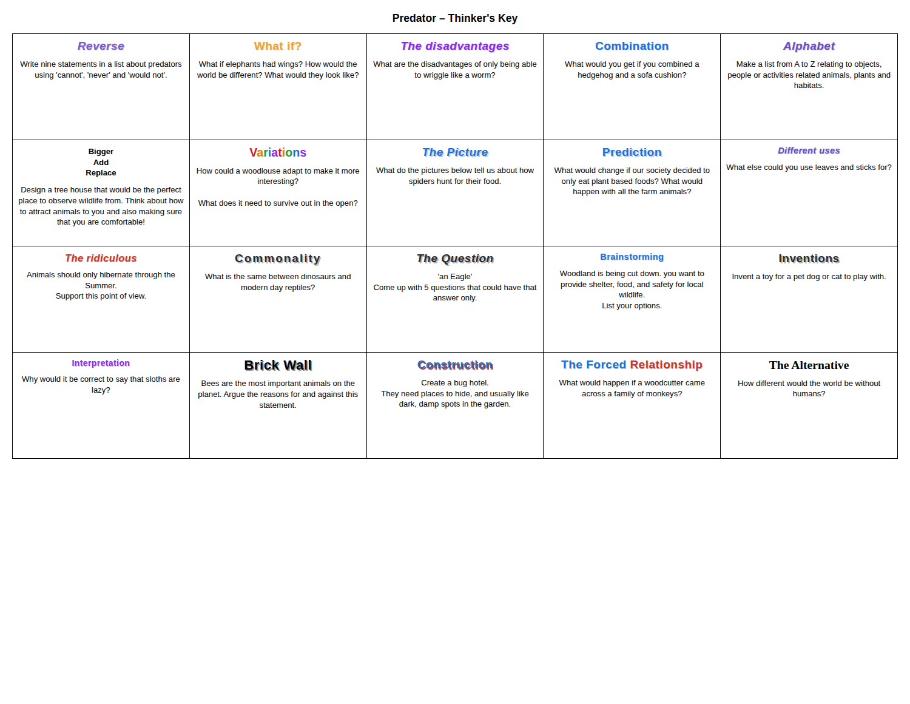Predator – Thinker's Key
| Reverse Write nine statements in a list about predators using 'cannot', 'never' and 'would not'. | What if? What if elephants had wings? How would the world be different? What would they look like? | The disadvantages What are the disadvantages of only being able to wriggle like a worm? | Combination What would you get if you combined a hedgehog and a sofa cushion? | Alphabet Make a list from A to Z relating to objects, people or activities related animals, plants and habitats. |
| Bigger Add Replace Design a tree house that would be the perfect place to observe wildlife from. Think about how to attract animals to you and also making sure that you are comfortable! | V a r i a t i o n s How could a woodlouse adapt to make it more interesting? What does it need to survive out in the open? | The Picture What do the pictures below tell us about how spiders hunt for their food. | Prediction What would change if our society decided to only eat plant based foods? What would happen with all the farm animals? | Different uses What else could you use leaves and sticks for? |
| The ridiculous Animals should only hibernate through the Summer. Support this point of view. | Commonality What is the same between dinosaurs and modern day reptiles? | The Question 'an Eagle' Come up with 5 questions that could have that answer only. | Brainstorming Woodland is being cut down. you want to provide shelter, food, and safety for local wildlife. List your options. | Inventions Invent a toy for a pet dog or cat to play with. |
| Interpretation Why would it be correct to say that sloths are lazy? | Brick Wall Bees are the most important animals on the planet. Argue the reasons for and against this statement. | Construction Create a bug hotel. They need places to hide, and usually like dark, damp spots in the garden. | The Forced Relationship What would happen if a woodcutter came across a family of monkeys? | The Alternative How different would the world be without humans? |